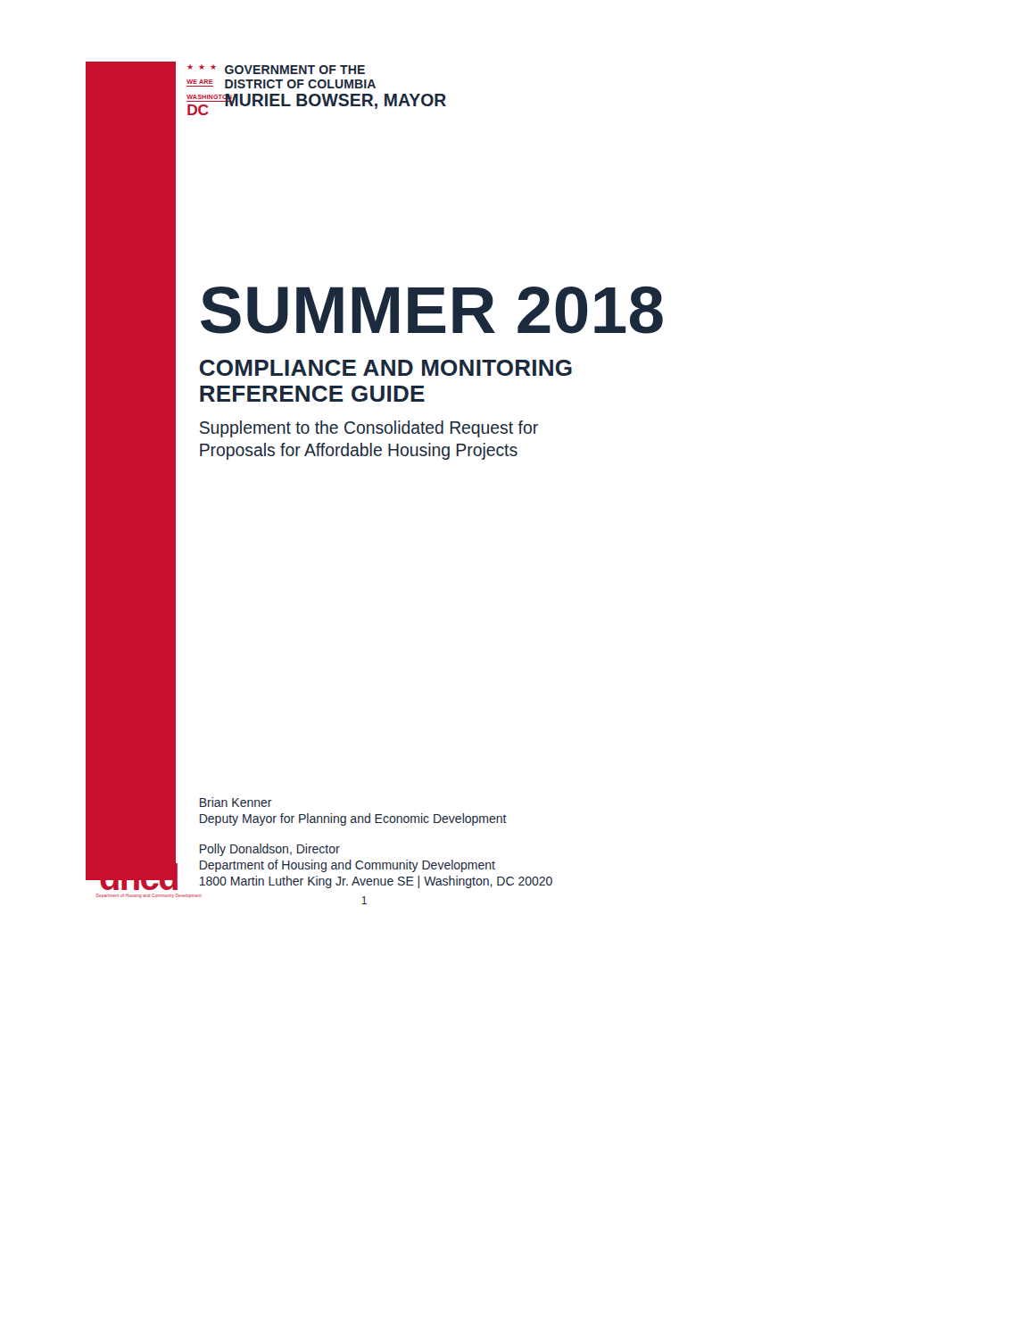★ ★ ★
WE ARE
WASHINGTON
DC
GOVERNMENT OF THE
DISTRICT OF COLUMBIA
MURIEL BOWSER, MAYOR
Summer 2018
Compliance and Monitoring Reference Guide
Supplement to the Consolidated Request for Proposals for Affordable Housing Projects
★ ★ ★
dhcd
Department of Housing and Community Development
Brian Kenner
Deputy Mayor for Planning and Economic Development
Polly Donaldson, Director
Department of Housing and Community Development
1800 Martin Luther King Jr. Avenue SE | Washington, DC 20020
1